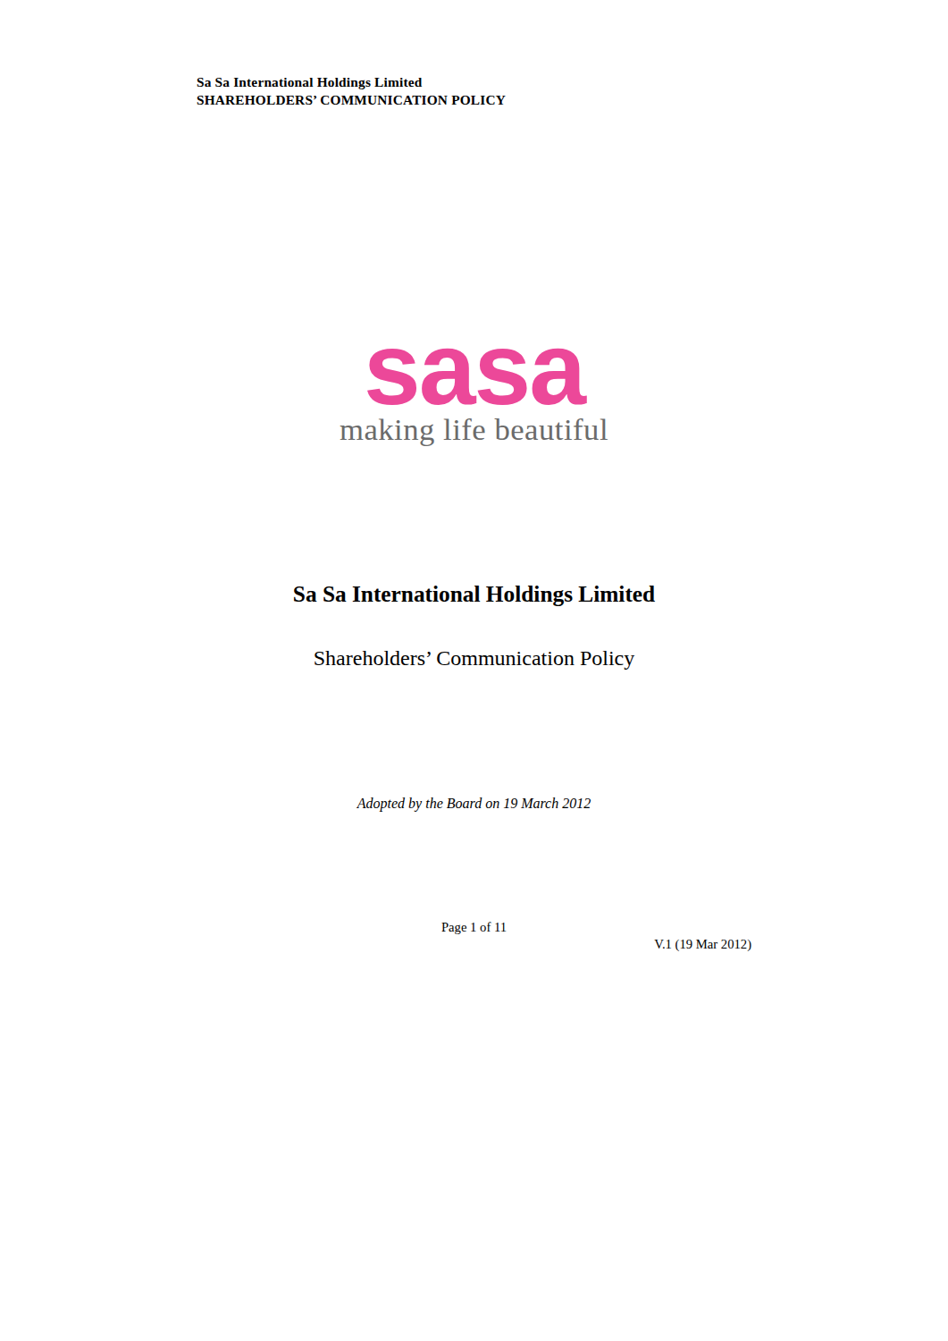Sa Sa International Holdings Limited Shareholders’ Communication Policy
sasa
making life beautiful
Sa Sa International Holdings Limited
Shareholders’ Communication Policy
Adopted by the Board on 19 March 2012
Page 1 of 11
V.1 (19 Mar 2012)